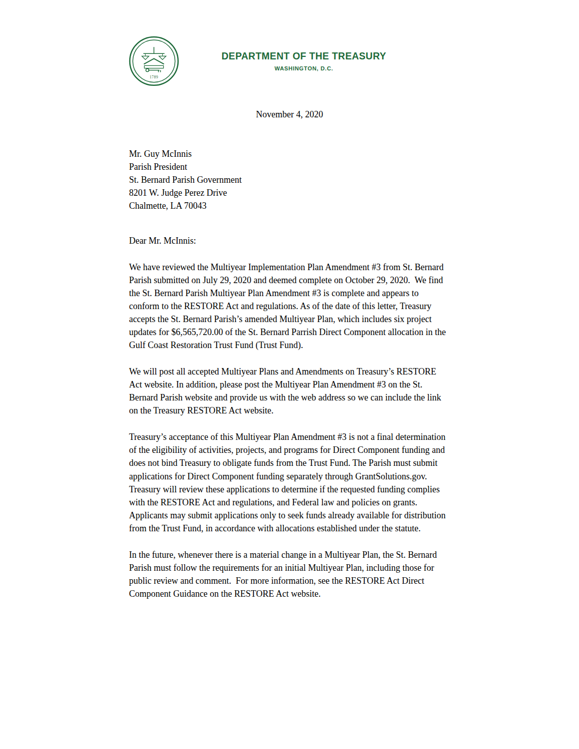1789
DEPARTMENT OF THE TREASURY
WASHINGTON, D.C.
November 4, 2020
Mr. Guy McInnis
Parish President
St. Bernard Parish Government
8201 W. Judge Perez Drive
Chalmette, LA 70043
Dear Mr. McInnis:
We have reviewed the Multiyear Implementation Plan Amendment #3 from St. Bernard Parish submitted on July 29, 2020 and deemed complete on October 29, 2020. We find the St. Bernard Parish Multiyear Plan Amendment #3 is complete and appears to conform to the RESTORE Act and regulations. As of the date of this letter, Treasury accepts the St. Bernard Parish’s amended Multiyear Plan, which includes six project updates for $6,565,720.00 of the St. Bernard Parrish Direct Component allocation in the Gulf Coast Restoration Trust Fund (Trust Fund).
We will post all accepted Multiyear Plans and Amendments on Treasury’s RESTORE Act website. In addition, please post the Multiyear Plan Amendment #3 on the St. Bernard Parish website and provide us with the web address so we can include the link on the Treasury RESTORE Act website.
Treasury’s acceptance of this Multiyear Plan Amendment #3 is not a final determination of the eligibility of activities, projects, and programs for Direct Component funding and does not bind Treasury to obligate funds from the Trust Fund. The Parish must submit applications for Direct Component funding separately through GrantSolutions.gov. Treasury will review these applications to determine if the requested funding complies with the RESTORE Act and regulations, and Federal law and policies on grants. Applicants may submit applications only to seek funds already available for distribution from the Trust Fund, in accordance with allocations established under the statute.
In the future, whenever there is a material change in a Multiyear Plan, the St. Bernard Parish must follow the requirements for an initial Multiyear Plan, including those for public review and comment. For more information, see the RESTORE Act Direct Component Guidance on the RESTORE Act website.